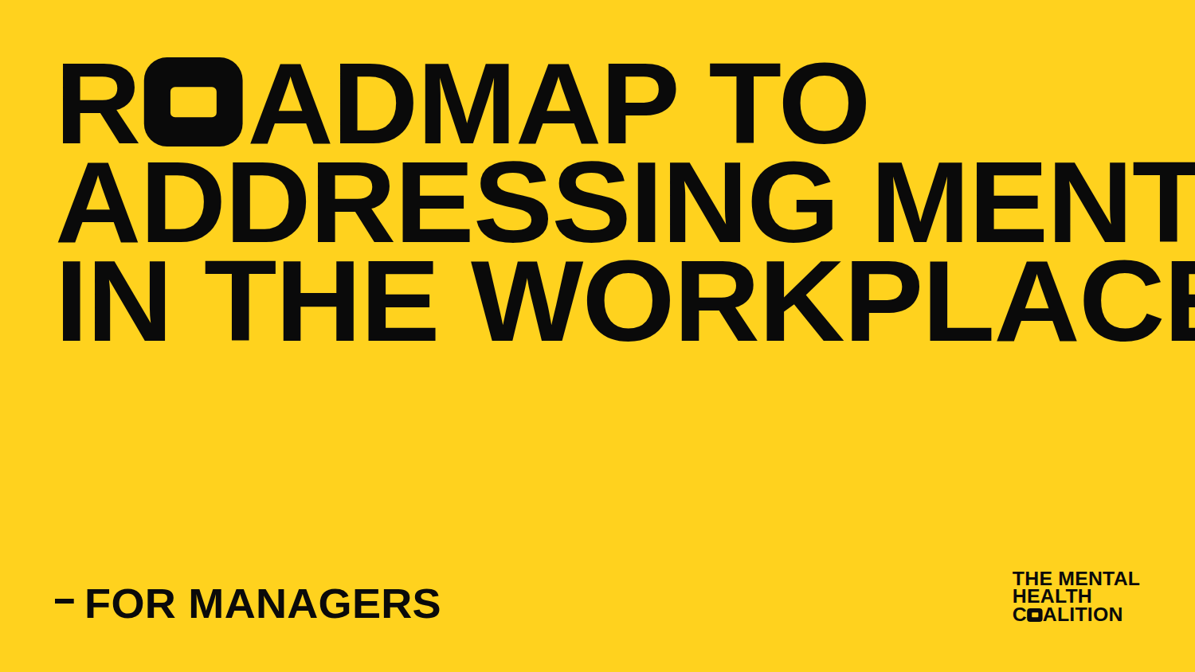R ADMAP TO ADDRESSING MENTAL HEALTH IN THE WORKPLACE
For Managers
The Mental Health C alition